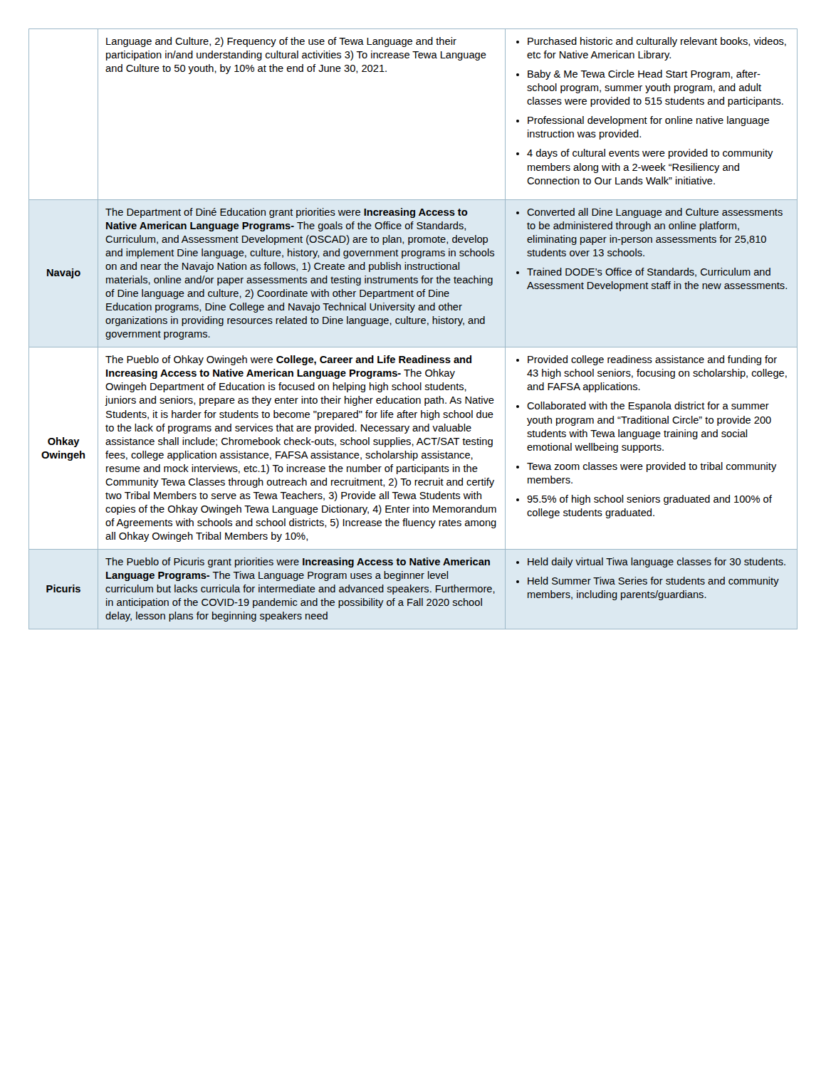| | Language and Culture, 2) Frequency of the use of Tewa Language and their participation in/and understanding cultural activities 3) To increase Tewa Language and Culture to 50 youth, by 10% at the end of June 30, 2021. | Purchased historic and culturally relevant books, videos, etc for Native American Library. Baby & Me Tewa Circle Head Start Program, after-school program, summer youth program, and adult classes were provided to 515 students and participants. Professional development for online native language instruction was provided. 4 days of cultural events were provided to community members along with a 2-week “Resiliency and Connection to Our Lands Walk” initiative. |
| Navajo | The Department of Diné Education grant priorities were Increasing Access to Native American Language Programs- The goals of the Office of Standards, Curriculum, and Assessment Development (OSCAD) are to plan, promote, develop and implement Dine language, culture, history, and government programs in schools on and near the Navajo Nation as follows, 1) Create and publish instructional materials, online and/or paper assessments and testing instruments for the teaching of Dine language and culture, 2) Coordinate with other Department of Dine Education programs, Dine College and Navajo Technical University and other organizations in providing resources related to Dine language, culture, history, and government programs. | Converted all Dine Language and Culture assessments to be administered through an online platform, eliminating paper in-person assessments for 25,810 students over 13 schools. Trained DODE’s Office of Standards, Curriculum and Assessment Development staff in the new assessments. |
| Ohkay Owingeh | The Pueblo of Ohkay Owingeh were College, Career and Life Readiness and Increasing Access to Native American Language Programs- The Ohkay Owingeh Department of Education is focused on helping high school students, juniors and seniors, prepare as they enter into their higher education path. As Native Students, it is harder for students to become "prepared" for life after high school due to the lack of programs and services that are provided. Necessary and valuable assistance shall include; Chromebook check-outs, school supplies, ACT/SAT testing fees, college application assistance, FAFSA assistance, scholarship assistance, resume and mock interviews, etc.1) To increase the number of participants in the Community Tewa Classes through outreach and recruitment, 2) To recruit and certify two Tribal Members to serve as Tewa Teachers, 3) Provide all Tewa Students with copies of the Ohkay Owingeh Tewa Language Dictionary, 4) Enter into Memorandum of Agreements with schools and school districts, 5) Increase the fluency rates among all Ohkay Owingeh Tribal Members by 10%, | Provided college readiness assistance and funding for 43 high school seniors, focusing on scholarship, college, and FAFSA applications. Collaborated with the Espanola district for a summer youth program and “Traditional Circle” to provide 200 students with Tewa language training and social emotional wellbeing supports. Tewa zoom classes were provided to tribal community members. 95.5% of high school seniors graduated and 100% of college students graduated. |
| Picuris | The Pueblo of Picuris grant priorities were Increasing Access to Native American Language Programs- The Tiwa Language Program uses a beginner level curriculum but lacks curricula for intermediate and advanced speakers. Furthermore, in anticipation of the COVID-19 pandemic and the possibility of a Fall 2020 school delay, lesson plans for beginning speakers need | Held daily virtual Tiwa language classes for 30 students. Held Summer Tiwa Series for students and community members, including parents/guardians. |